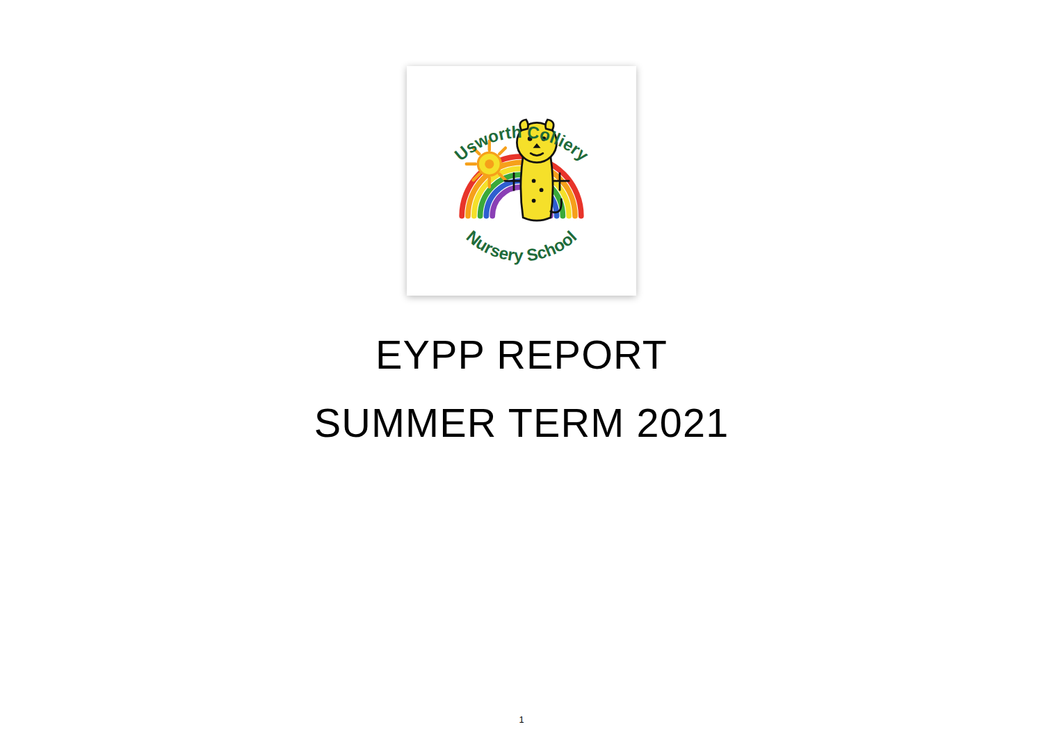Usworth Colliery Nursery School
EYPP REPORT SUMMER TERM 2021
1